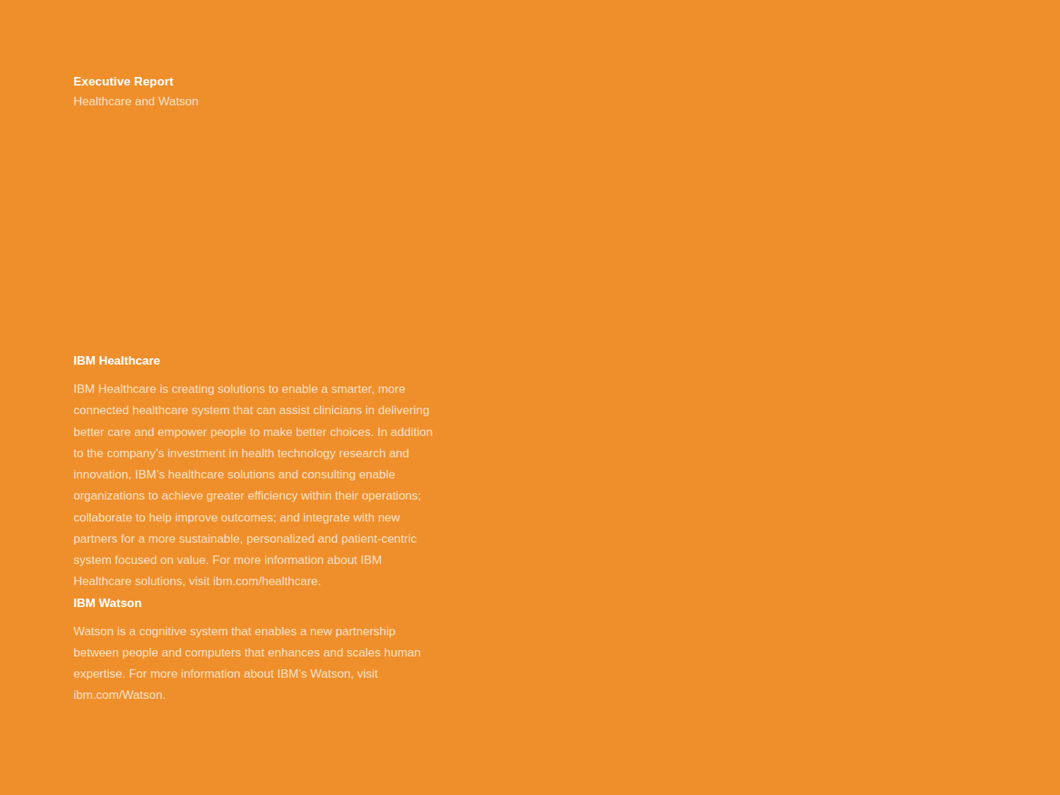Executive Report
Healthcare and Watson
IBM Healthcare
IBM Healthcare is creating solutions to enable a smarter, more connected healthcare system that can assist clinicians in delivering better care and empower people to make better choices. In addition to the company’s investment in health technology research and innovation, IBM’s healthcare solutions and consulting enable organizations to achieve greater efficiency within their operations; collaborate to help improve outcomes; and integrate with new partners for a more sustainable, personalized and patient-centric system focused on value. For more information about IBM Healthcare solutions, visit ibm.com/healthcare.
IBM Watson
Watson is a cognitive system that enables a new partnership between people and computers that enhances and scales human expertise. For more information about IBM’s Watson, visit ibm.com/Watson.